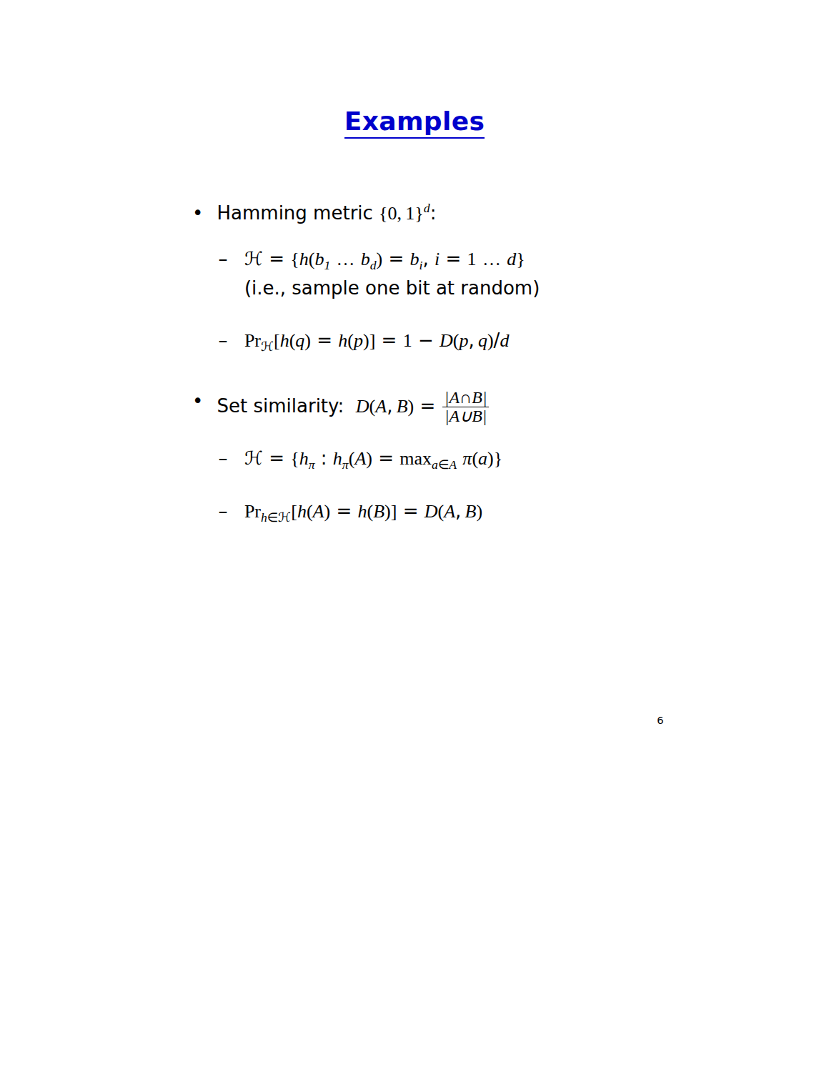Examples
Hamming metric {0, 1}d:
ℋ = {h(b1 … bd) = bi, i = 1 … d} (i.e., sample one bit at random)
Prℋ[h(q) = h(p)] = 1 − D(p, q)/d
Set similarity: D(A, B) = |A∩B||A∪B|
ℋ = {hπ : hπ(A) = maxa∈A π(a)}
Prh∈ℋ[h(A) = h(B)] = D(A, B)
6